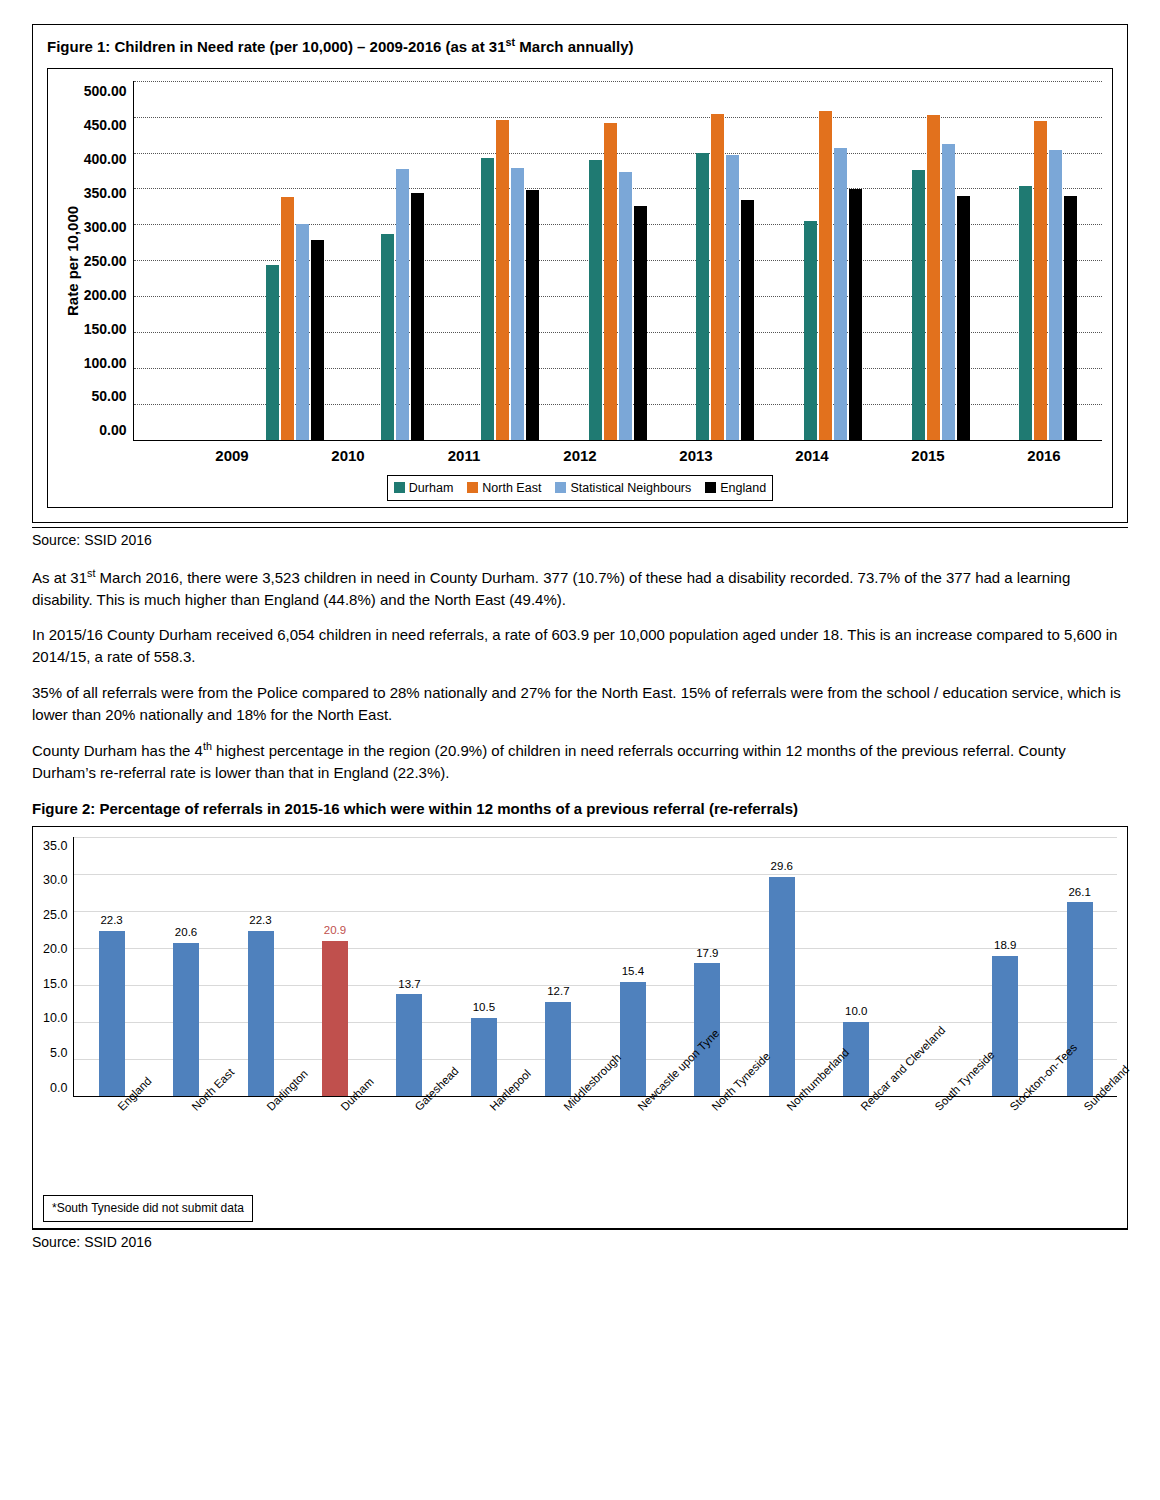Figure 1: Children in Need rate (per 10,000) – 2009-2016 (as at 31st March annually)
Rate per 10,000
500.00
450.00
400.00
350.00
300.00
250.00
200.00
150.00
100.00
50.00
0.00
2009 2010 2011 2012 2013 2014 2015 2016
Durham North East Statistical Neighbours England
Source: SSID 2016
As at 31st March 2016, there were 3,523 children in need in County Durham. 377 (10.7%) of these had a disability recorded. 73.7% of the 377 had a learning disability. This is much higher than England (44.8%) and the North East (49.4%).
In 2015/16 County Durham received 6,054 children in need referrals, a rate of 603.9 per 10,000 population aged under 18. This is an increase compared to 5,600 in 2014/15, a rate of 558.3.
35% of all referrals were from the Police compared to 28% nationally and 27% for the North East. 15% of referrals were from the school / education service, which is lower than 20% nationally and 18% for the North East.
County Durham has the 4th highest percentage in the region (20.9%) of children in need referrals occurring within 12 months of the previous referral. County Durham’s re-referral rate is lower than that in England (22.3%).
Figure 2: Percentage of referrals in 2015-16 which were within 12 months of a previous referral (re-referrals)
35.0
30.0
25.0
20.0
15.0
10.0
5.0
0.0
22.3
20.6
22.3
20.9
13.7
10.5
12.7
15.4
17.9
29.6
10.0
18.9
26.1
England
North East
Darlington
Durham
Gateshead
Hartlepool
Middlesbrough
Newcastle upon Tyne
North Tyneside
Northumberland
Redcar and Cleveland
South Tyneside
Stockton-on-Tees
Sunderland
*South Tyneside did not submit data
Source: SSID 2016